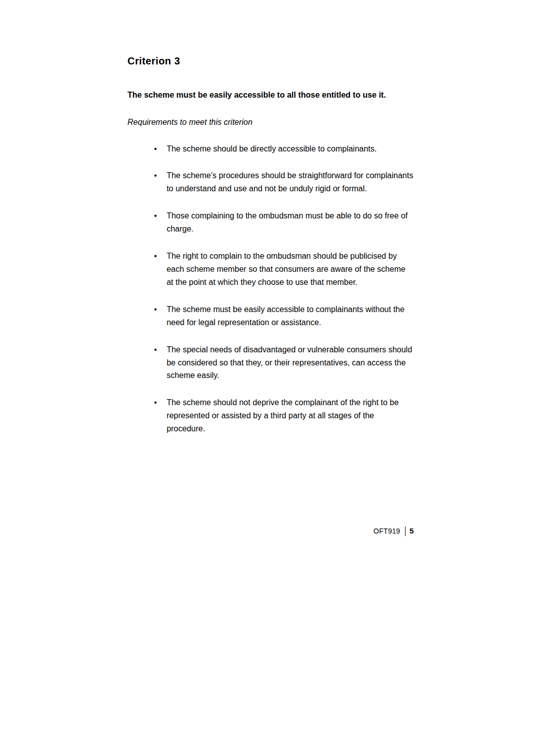Criterion 3
The scheme must be easily accessible to all those entitled to use it.
Requirements to meet this criterion
The scheme should be directly accessible to complainants.
The scheme's procedures should be straightforward for complainants to understand and use and not be unduly rigid or formal.
Those complaining to the ombudsman must be able to do so free of charge.
The right to complain to the ombudsman should be publicised by each scheme member so that consumers are aware of the scheme at the point at which they choose to use that member.
The scheme must be easily accessible to complainants without the need for legal representation or assistance.
The special needs of disadvantaged or vulnerable consumers should be considered so that they, or their representatives, can access the scheme easily.
The scheme should not deprive the complainant of the right to be represented or assisted by a third party at all stages of the procedure.
OFT919 5